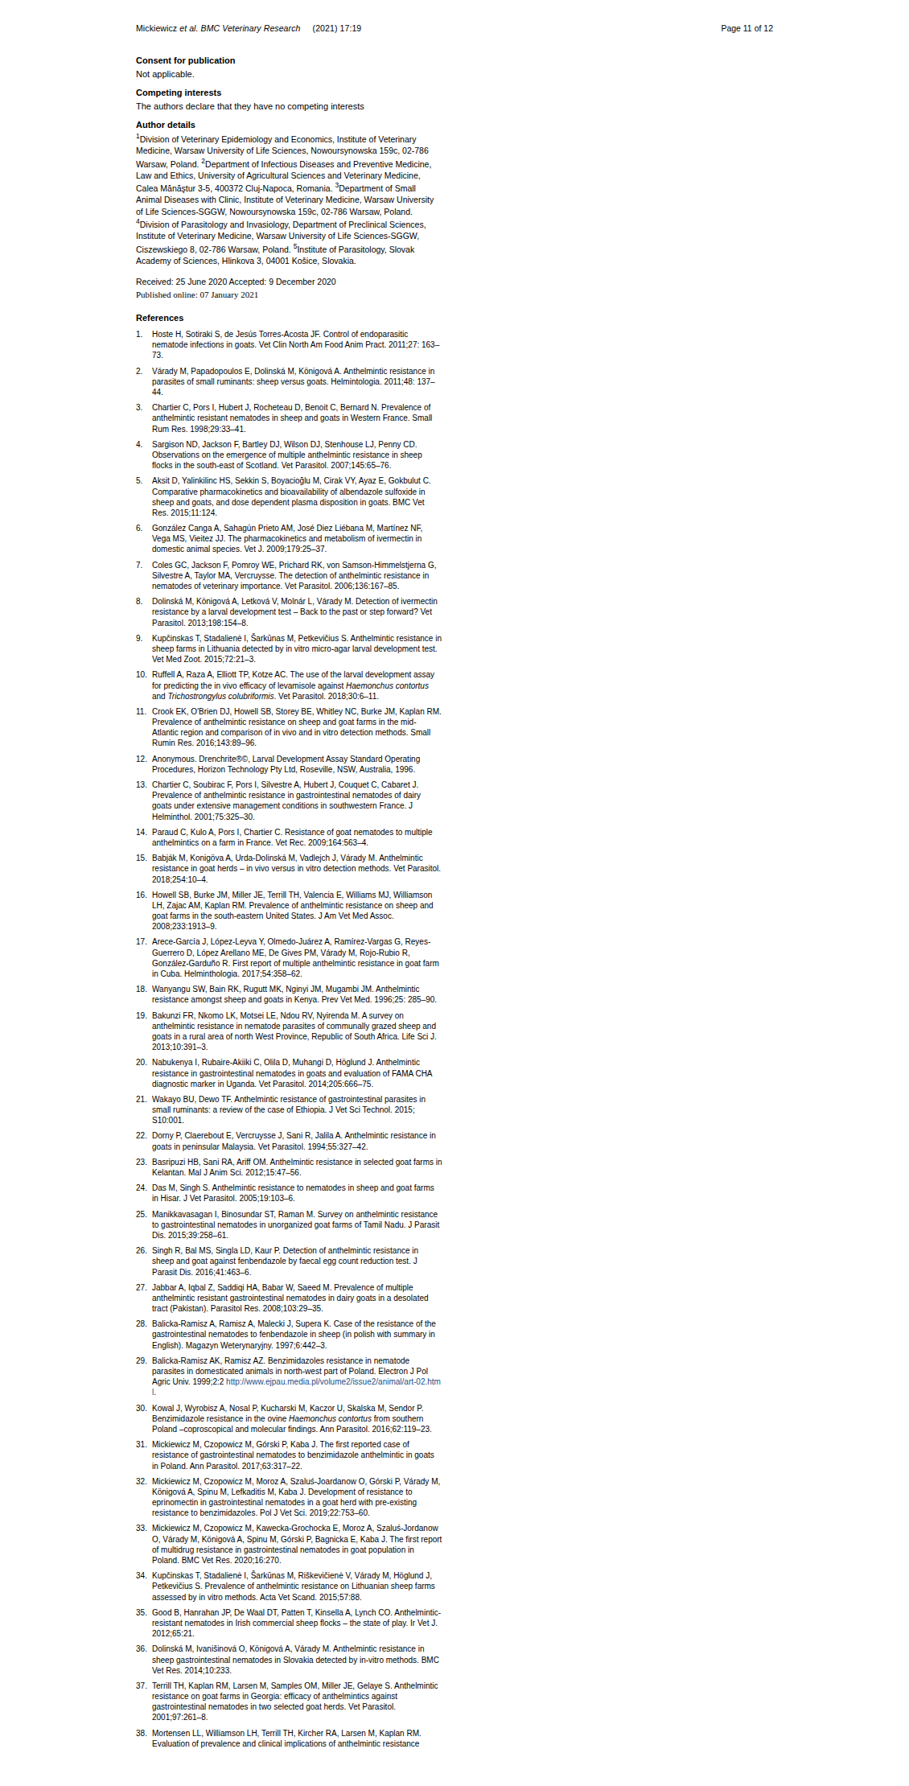Mickiewicz et al. BMC Veterinary Research (2021) 17:19
Page 11 of 12
Consent for publication
Not applicable.
Competing interests
The authors declare that they have no competing interests
Author details
1Division of Veterinary Epidemiology and Economics, Institute of Veterinary Medicine, Warsaw University of Life Sciences, Nowoursynowska 159c, 02-786 Warsaw, Poland. 2Department of Infectious Diseases and Preventive Medicine, Law and Ethics, University of Agricultural Sciences and Veterinary Medicine, Calea Mănăştur 3-5, 400372 Cluj-Napoca, Romania. 3Department of Small Animal Diseases with Clinic, Institute of Veterinary Medicine, Warsaw University of Life Sciences-SGGW, Nowoursynowska 159c, 02-786 Warsaw, Poland. 4Division of Parasitology and Invasiology, Department of Preclinical Sciences, Institute of Veterinary Medicine, Warsaw University of Life Sciences-SGGW, Ciszewskiego 8, 02-786 Warsaw, Poland. 5Institute of Parasitology, Slovak Academy of Sciences, Hlinkova 3, 04001 Košice, Slovakia.
Received: 25 June 2020 Accepted: 9 December 2020
Published online: 07 January 2021
References
Hoste H, Sotiraki S, de Jesús Torres-Acosta JF. Control of endoparasitic nematode infections in goats. Vet Clin North Am Food Anim Pract. 2011;27: 163–73.
Várady M, Papadopoulos E, Dolinská M, Königová A. Anthelmintic resistance in parasites of small ruminants: sheep versus goats. Helmintologia. 2011;48: 137–44.
Chartier C, Pors I, Hubert J, Rocheteau D, Benoit C, Bernard N. Prevalence of anthelmintic resistant nematodes in sheep and goats in Western France. Small Rum Res. 1998;29:33–41.
Sargison ND, Jackson F, Bartley DJ, Wilson DJ, Stenhouse LJ, Penny CD. Observations on the emergence of multiple anthelmintic resistance in sheep flocks in the south-east of Scotland. Vet Parasitol. 2007;145:65–76.
Aksit D, Yalinkilinc HS, Sekkin S, Boyacioğlu M, Cirak VY, Ayaz E, Gokbulut C. Comparative pharmacokinetics and bioavailability of albendazole sulfoxide in sheep and goats, and dose dependent plasma disposition in goats. BMC Vet Res. 2015;11:124.
González Canga A, Sahagún Prieto AM, José Diez Liébana M, Martínez NF, Vega MS, Vieitez JJ. The pharmacokinetics and metabolism of ivermectin in domestic animal species. Vet J. 2009;179:25–37.
Coles GC, Jackson F, Pomroy WE, Prichard RK, von Samson-Himmelstjerna G, Silvestre A, Taylor MA, Vercruysse. The detection of anthelmintic resistance in nematodes of veterinary importance. Vet Parasitol. 2006;136:167–85.
Dolinská M, Königová A, Letková V, Molnár L, Várady M. Detection of ivermectin resistance by a larval development test – Back to the past or step forward? Vet Parasitol. 2013;198:154–8.
Kupčinskas T, Stadalienė I, Šarkūnas M, Petkevičius S. Anthelmintic resistance in sheep farms in Lithuania detected by in vitro micro-agar larval development test. Vet Med Zoot. 2015;72:21–3.
Ruffell A, Raza A, Elliott TP, Kotze AC. The use of the larval development assay for predicting the in vivo efficacy of levamisole against Haemonchus contortus and Trichostrongylus colubriformis. Vet Parasitol. 2018;30:6–11.
Crook EK, O'Brien DJ, Howell SB, Storey BE, Whitley NC, Burke JM, Kaplan RM. Prevalence of anthelmintic resistance on sheep and goat farms in the mid-Atlantic region and comparison of in vivo and in vitro detection methods. Small Rumin Res. 2016;143:89–96.
Anonymous. Drenchrite®©, Larval Development Assay Standard Operating Procedures, Horizon Technology Pty Ltd, Roseville, NSW, Australia, 1996.
Chartier C, Soubirac F, Pors I, Silvestre A, Hubert J, Couquet C, Cabaret J. Prevalence of anthelmintic resistance in gastrointestinal nematodes of dairy goats under extensive management conditions in southwestern France. J Helminthol. 2001;75:325–30.
Paraud C, Kulo A, Pors I, Chartier C. Resistance of goat nematodes to multiple anthelmintics on a farm in France. Vet Rec. 2009;164:563–4.
Babják M, Konigöva A, Urda-Dolinská M, Vadlejch J, Várady M. Anthelmintic resistance in goat herds – in vivo versus in vitro detection methods. Vet Parasitol. 2018;254:10–4.
Howell SB, Burke JM, Miller JE, Terrill TH, Valencia E, Williams MJ, Williamson LH, Zajac AM, Kaplan RM. Prevalence of anthelmintic resistance on sheep and goat farms in the south-eastern United States. J Am Vet Med Assoc. 2008;233:1913–9.
Arece-García J, López-Leyva Y, Olmedo-Juárez A, Ramírez-Vargas G, Reyes-Guerrero D, López Arellano ME, De Gives PM, Várady M, Rojo-Rubio R, González-Garduño R. First report of multiple anthelmintic resistance in goat farm in Cuba. Helminthologia. 2017;54:358–62.
Wanyangu SW, Bain RK, Rugutt MK, Nginyi JM, Mugambi JM. Anthelmintic resistance amongst sheep and goats in Kenya. Prev Vet Med. 1996;25: 285–90.
Bakunzi FR, Nkomo LK, Motsei LE, Ndou RV, Nyirenda M. A survey on anthelmintic resistance in nematode parasites of communally grazed sheep and goats in a rural area of north West Province, Republic of South Africa. Life Sci J. 2013;10:391–3.
Nabukenya I, Rubaire-Akiiki C, Olila D, Muhangi D, Höglund J. Anthelmintic resistance in gastrointestinal nematodes in goats and evaluation of FAMA CHA diagnostic marker in Uganda. Vet Parasitol. 2014;205:666–75.
Wakayo BU, Dewo TF. Anthelmintic resistance of gastrointestinal parasites in small ruminants: a review of the case of Ethiopia. J Vet Sci Technol. 2015; S10:001.
Dorny P, Claerebout E, Vercruysse J, Sani R, Jalila A. Anthelmintic resistance in goats in peninsular Malaysia. Vet Parasitol. 1994;55:327–42.
Basripuzi HB, Sani RA, Ariff OM. Anthelmintic resistance in selected goat farms in Kelantan. Mal J Anim Sci. 2012;15:47–56.
Das M, Singh S. Anthelmintic resistance to nematodes in sheep and goat farms in Hisar. J Vet Parasitol. 2005;19:103–6.
Manikkavasagan I, Binosundar ST, Raman M. Survey on anthelmintic resistance to gastrointestinal nematodes in unorganized goat farms of Tamil Nadu. J Parasit Dis. 2015;39:258–61.
Singh R, Bal MS, Singla LD, Kaur P. Detection of anthelmintic resistance in sheep and goat against fenbendazole by faecal egg count reduction test. J Parasit Dis. 2016;41:463–6.
Jabbar A, Iqbal Z, Saddiqi HA, Babar W, Saeed M. Prevalence of multiple anthelmintic resistant gastrointestinal nematodes in dairy goats in a desolated tract (Pakistan). Parasitol Res. 2008;103:29–35.
Balicka-Ramisz A, Ramisz A, Malecki J, Supera K. Case of the resistance of the gastrointestinal nematodes to fenbendazole in sheep (in polish with summary in English). Magazyn Weterynaryjny. 1997;6:442–3.
Balicka-Ramisz AK, Ramisz AZ. Benzimidazoles resistance in nematode parasites in domesticated animals in north-west part of Poland. Electron J Pol Agric Univ. 1999;2:2 http://www.ejpau.media.pl/volume2/issue2/animal/art-02.html.
Kowal J, Wyrobisz A, Nosal P, Kucharski M, Kaczor U, Skalska M, Sendor P. Benzimidazole resistance in the ovine Haemonchus contortus from southern Poland –coproscopical and molecular findings. Ann Parasitol. 2016;62:119–23.
Mickiewicz M, Czopowicz M, Górski P, Kaba J. The first reported case of resistance of gastrointestinal nematodes to benzimidazole anthelmintic in goats in Poland. Ann Parasitol. 2017;63:317–22.
Mickiewicz M, Czopowicz M, Moroz A, Szaluś-Joardanow O, Górski P, Várady M, Königová A, Spinu M, Lefkaditis M, Kaba J. Development of resistance to eprinomectin in gastrointestinal nematodes in a goat herd with pre-existing resistance to benzimidazoles. Pol J Vet Sci. 2019;22:753–60.
Mickiewicz M, Czopowicz M, Kawecka-Grochocka E, Moroz A, Szaluś-Jordanow O, Várady M, Königová A, Spinu M, Górski P, Bagnicka E, Kaba J. The first report of multidrug resistance in gastrointestinal nematodes in goat population in Poland. BMC Vet Res. 2020;16:270.
Kupčinskas T, Stadalienė I, Šarkūnas M, Riškevičienė V, Várady M, Höglund J, Petkevičius S. Prevalence of anthelmintic resistance on Lithuanian sheep farms assessed by in vitro methods. Acta Vet Scand. 2015;57:88.
Good B, Hanrahan JP, De Waal DT, Patten T, Kinsella A, Lynch CO. Anthelmintic-resistant nematodes in Irish commercial sheep flocks – the state of play. Ir Vet J. 2012;65:21.
Dolinská M, Ivanišinová O, Königová A, Várady M. Anthelmintic resistance in sheep gastrointestinal nematodes in Slovakia detected by in-vitro methods. BMC Vet Res. 2014;10:233.
Terrill TH, Kaplan RM, Larsen M, Samples OM, Miller JE, Gelaye S. Anthelmintic resistance on goat farms in Georgia: efficacy of anthelmintics against gastrointestinal nematodes in two selected goat herds. Vet Parasitol. 2001;97:261–8.
Mortensen LL, Williamson LH, Terrill TH, Kircher RA, Larsen M, Kaplan RM. Evaluation of prevalence and clinical implications of anthelmintic resistance